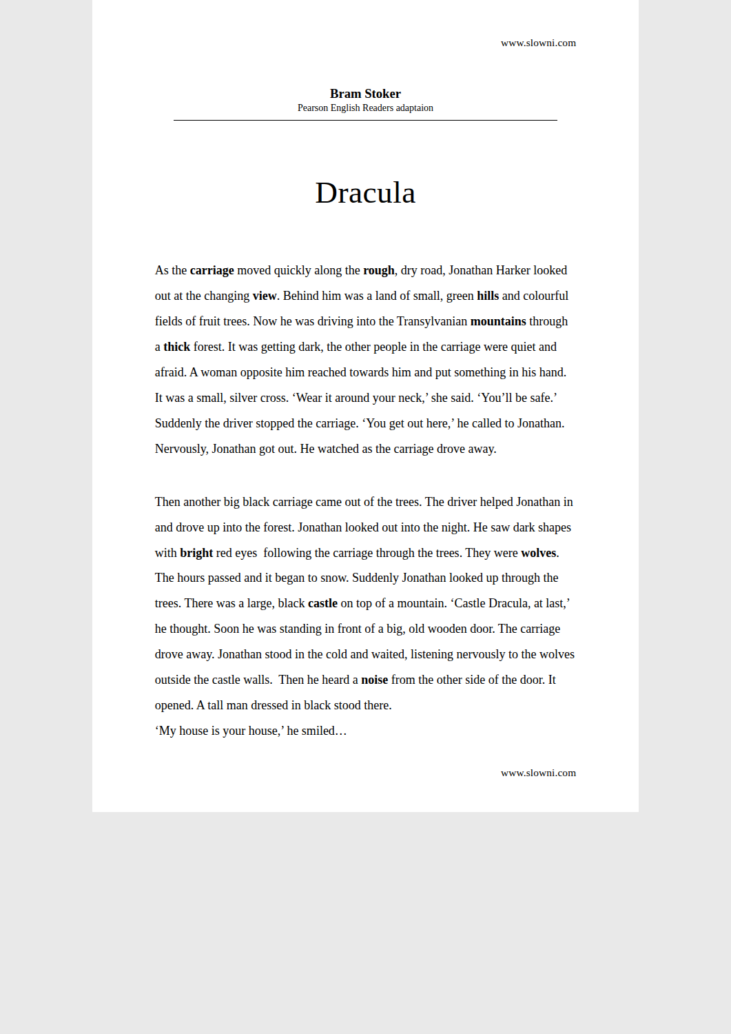www.slowni.com
Bram Stoker
Pearson English Readers adaptaion
Dracula
As the carriage moved quickly along the rough, dry road, Jonathan Harker looked out at the changing view. Behind him was a land of small, green hills and colourful fields of fruit trees. Now he was driving into the Transylvanian mountains through a thick forest. It was getting dark, the other people in the carriage were quiet and afraid. A woman opposite him reached towards him and put something in his hand. It was a small, silver cross. ‘Wear it around your neck,’ she said. ‘You’ll be safe.’ Suddenly the driver stopped the carriage. ‘You get out here,’ he called to Jonathan. Nervously, Jonathan got out. He watched as the carriage drove away.
Then another big black carriage came out of the trees. The driver helped Jonathan in and drove up into the forest. Jonathan looked out into the night. He saw dark shapes with bright red eyes following the carriage through the trees. They were wolves. The hours passed and it began to snow. Suddenly Jonathan looked up through the trees. There was a large, black castle on top of a mountain. ‘Castle Dracula, at last,’ he thought. Soon he was standing in front of a big, old wooden door. The carriage drove away. Jonathan stood in the cold and waited, listening nervously to the wolves outside the castle walls. Then he heard a noise from the other side of the door. It opened. A tall man dressed in black stood there.‘My house is your house,’ he smiled…
www.slowni.com